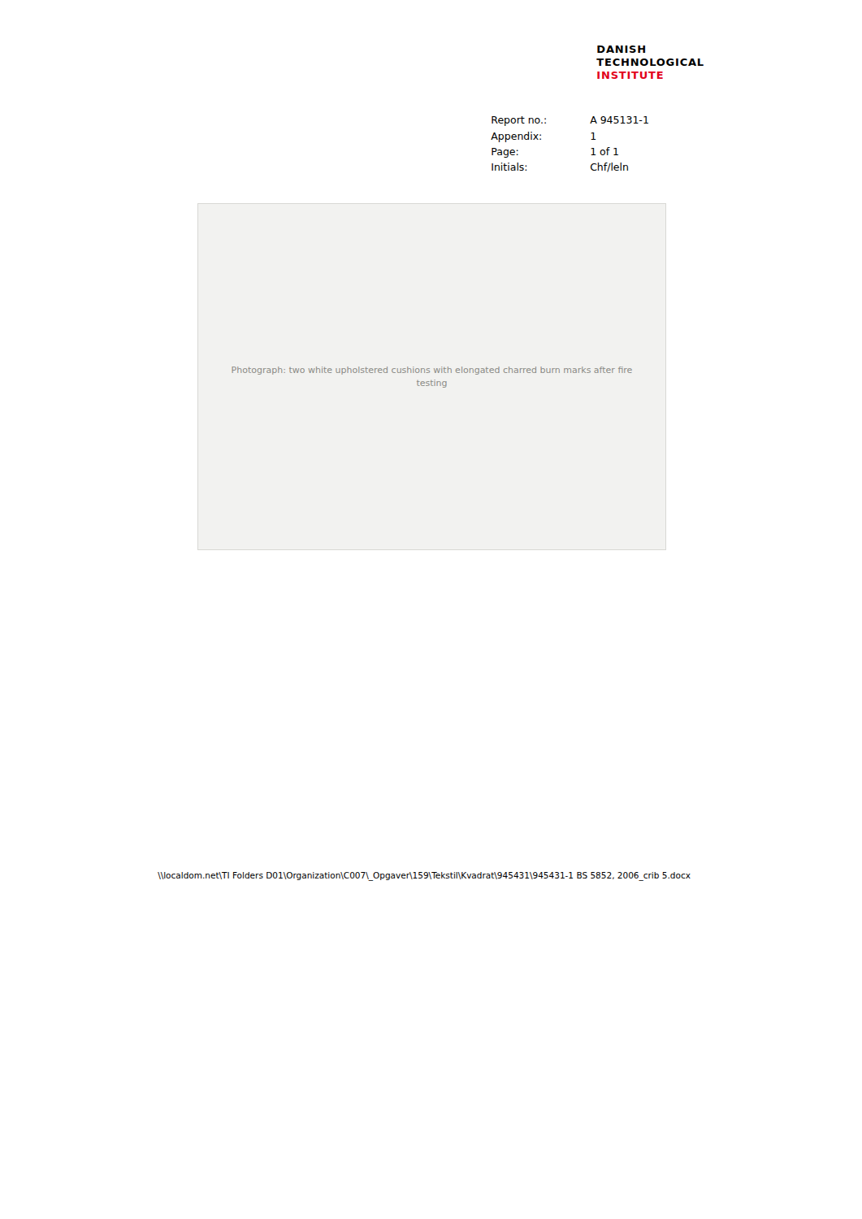DANISH
TECHNOLOGICAL
INSTITUTE
| Report no.: | A 945131-1 |
| Appendix: | 1 |
| Page: | 1 of 1 |
| Initials: | Chf/leln |
Photograph: two white upholstered cushions with elongated charred burn marks after fire testing
\\localdom.net\TI Folders D01\Organization\C007\_Opgaver\159\Tekstil\Kvadrat\945431\945431-1 BS 5852, 2006_crib 5.docx